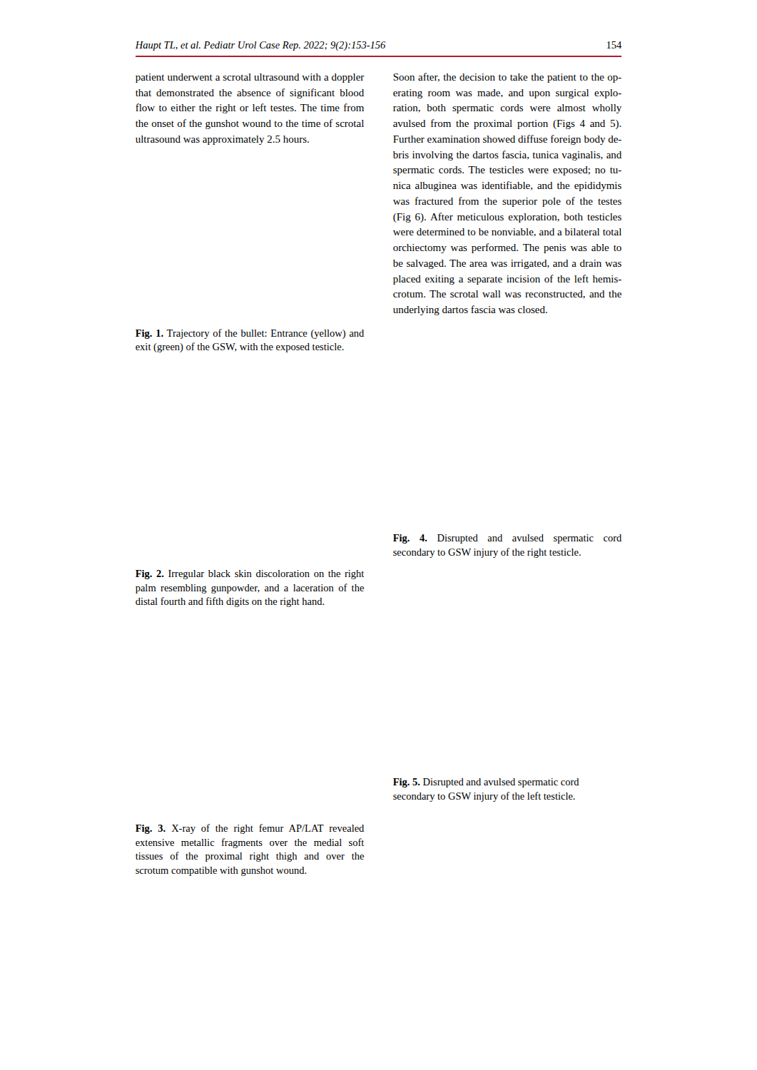Haupt TL, et al. Pediatr Urol Case Rep. 2022; 9(2):153-156 154
patient underwent a scrotal ultrasound with a doppler that demonstrated the absence of significant blood flow to either the right or left testes. The time from the onset of the gunshot wound to the time of scrotal ultrasound was approximately 2.5 hours.
Fig. 1. Trajectory of the bullet: Entrance (yellow) and exit (green) of the GSW, with the exposed testicle.
Fig. 2. Irregular black skin discoloration on the right palm resembling gunpowder, and a laceration of the distal fourth and fifth digits on the right hand.
Fig. 3. X-ray of the right femur AP/LAT revealed extensive metallic fragments over the medial soft tissues of the proximal right thigh and over the scrotum compatible with gunshot wound.
Soon after, the decision to take the patient to the operating room was made, and upon surgical exploration, both spermatic cords were almost wholly avulsed from the proximal portion (Figs 4 and 5). Further examination showed diffuse foreign body debris involving the dartos fascia, tunica vaginalis, and spermatic cords. The testicles were exposed; no tunica albuginea was identifiable, and the epididymis was fractured from the superior pole of the testes (Fig 6). After meticulous exploration, both testicles were determined to be nonviable, and a bilateral total orchiectomy was performed. The penis was able to be salvaged. The area was irrigated, and a drain was placed exiting a separate incision of the left hemiscrotum. The scrotal wall was reconstructed, and the underlying dartos fascia was closed.
Fig. 4. Disrupted and avulsed spermatic cord secondary to GSW injury of the right testicle.
Fig. 5. Disrupted and avulsed spermatic cord secondary to GSW injury of the left testicle.